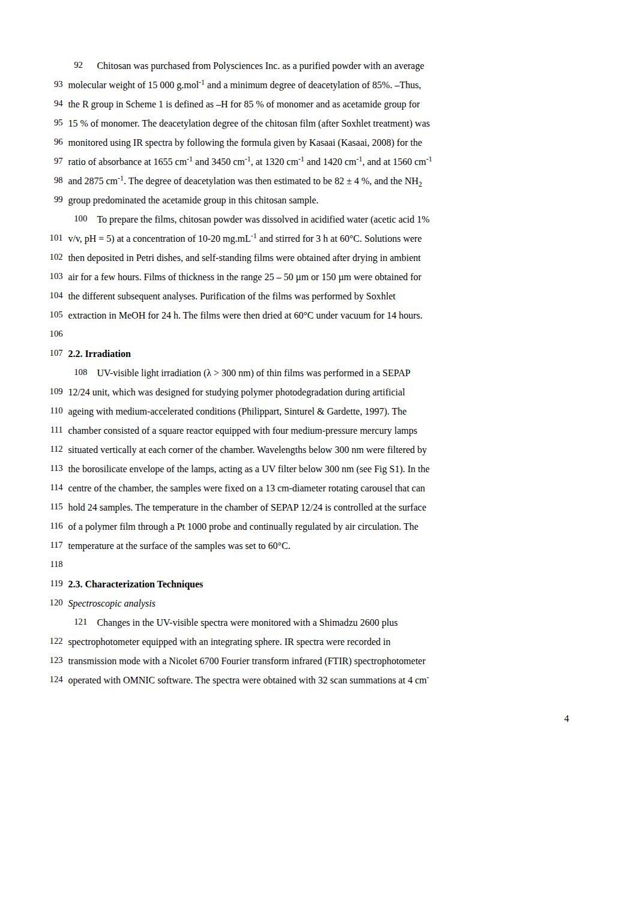Chitosan was purchased from Polysciences Inc. as a purified powder with an average molecular weight of 15 000 g.mol-1 and a minimum degree of deacetylation of 85%. –Thus, the R group in Scheme 1 is defined as –H for 85 % of monomer and as acetamide group for 15 % of monomer. The deacetylation degree of the chitosan film (after Soxhlet treatment) was monitored using IR spectra by following the formula given by Kasaai (Kasaai, 2008) for the ratio of absorbance at 1655 cm-1 and 3450 cm-1, at 1320 cm-1 and 1420 cm-1, and at 1560 cm-1 and 2875 cm-1. The degree of deacetylation was then estimated to be 82 ± 4 %, and the NH2 group predominated the acetamide group in this chitosan sample.
To prepare the films, chitosan powder was dissolved in acidified water (acetic acid 1% v/v, pH = 5) at a concentration of 10-20 mg.mL-1 and stirred for 3 h at 60°C. Solutions were then deposited in Petri dishes, and self-standing films were obtained after drying in ambient air for a few hours. Films of thickness in the range 25 – 50 µm or 150 µm were obtained for the different subsequent analyses. Purification of the films was performed by Soxhlet extraction in MeOH for 24 h. The films were then dried at 60°C under vacuum for 14 hours.
2.2. Irradiation
UV-visible light irradiation (λ > 300 nm) of thin films was performed in a SEPAP 12/24 unit, which was designed for studying polymer photodegradation during artificial ageing with medium-accelerated conditions (Philippart, Sinturel & Gardette, 1997). The chamber consisted of a square reactor equipped with four medium-pressure mercury lamps situated vertically at each corner of the chamber. Wavelengths below 300 nm were filtered by the borosilicate envelope of the lamps, acting as a UV filter below 300 nm (see Fig S1). In the centre of the chamber, the samples were fixed on a 13 cm-diameter rotating carousel that can hold 24 samples. The temperature in the chamber of SEPAP 12/24 is controlled at the surface of a polymer film through a Pt 1000 probe and continually regulated by air circulation. The temperature at the surface of the samples was set to 60°C.
2.3. Characterization Techniques
Spectroscopic analysis
Changes in the UV-visible spectra were monitored with a Shimadzu 2600 plus spectrophotometer equipped with an integrating sphere. IR spectra were recorded in transmission mode with a Nicolet 6700 Fourier transform infrared (FTIR) spectrophotometer operated with OMNIC software. The spectra were obtained with 32 scan summations at 4 cm-
4